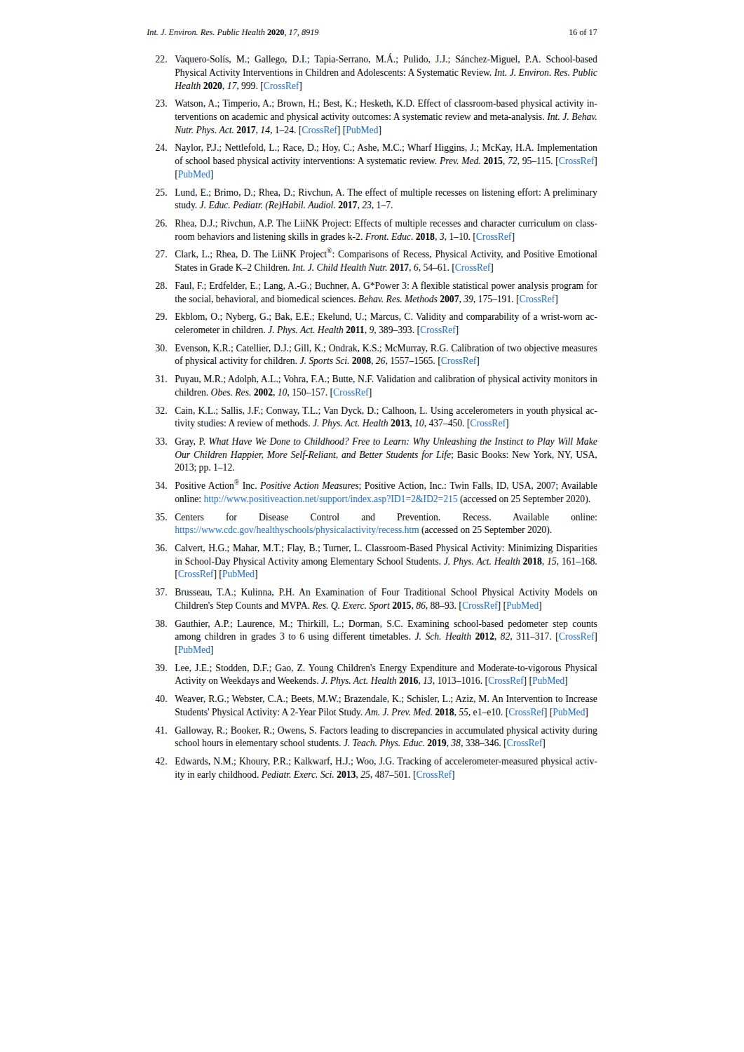Int. J. Environ. Res. Public Health 2020, 17, 8919
16 of 17
Vaquero-Solís, M.; Gallego, D.I.; Tapia-Serrano, M.Á.; Pulido, J.J.; Sánchez-Miguel, P.A. School-based Physical Activity Interventions in Children and Adolescents: A Systematic Review. Int. J. Environ. Res. Public Health 2020, 17, 999. [CrossRef]
Watson, A.; Timperio, A.; Brown, H.; Best, K.; Hesketh, K.D. Effect of classroom-based physical activity interventions on academic and physical activity outcomes: A systematic review and meta-analysis. Int. J. Behav. Nutr. Phys. Act. 2017, 14, 1–24. [CrossRef] [PubMed]
Naylor, P.J.; Nettlefold, L.; Race, D.; Hoy, C.; Ashe, M.C.; Wharf Higgins, J.; McKay, H.A. Implementation of school based physical activity interventions: A systematic review. Prev. Med. 2015, 72, 95–115. [CrossRef] [PubMed]
Lund, E.; Brimo, D.; Rhea, D.; Rivchun, A. The effect of multiple recesses on listening effort: A preliminary study. J. Educ. Pediatr. (Re)Habil. Audiol. 2017, 23, 1–7.
Rhea, D.J.; Rivchun, A.P. The LiiNK Project: Effects of multiple recesses and character curriculum on classroom behaviors and listening skills in grades k-2. Front. Educ. 2018, 3, 1–10. [CrossRef]
Clark, L.; Rhea, D. The LiiNK Project®: Comparisons of Recess, Physical Activity, and Positive Emotional States in Grade K–2 Children. Int. J. Child Health Nutr. 2017, 6, 54–61. [CrossRef]
Faul, F.; Erdfelder, E.; Lang, A.-G.; Buchner, A. G*Power 3: A flexible statistical power analysis program for the social, behavioral, and biomedical sciences. Behav. Res. Methods 2007, 39, 175–191. [CrossRef]
Ekblom, O.; Nyberg, G.; Bak, E.E.; Ekelund, U.; Marcus, C. Validity and comparability of a wrist-worn accelerometer in children. J. Phys. Act. Health 2011, 9, 389–393. [CrossRef]
Evenson, K.R.; Catellier, D.J.; Gill, K.; Ondrak, K.S.; McMurray, R.G. Calibration of two objective measures of physical activity for children. J. Sports Sci. 2008, 26, 1557–1565. [CrossRef]
Puyau, M.R.; Adolph, A.L.; Vohra, F.A.; Butte, N.F. Validation and calibration of physical activity monitors in children. Obes. Res. 2002, 10, 150–157. [CrossRef]
Cain, K.L.; Sallis, J.F.; Conway, T.L.; Van Dyck, D.; Calhoon, L. Using accelerometers in youth physical activity studies: A review of methods. J. Phys. Act. Health 2013, 10, 437–450. [CrossRef]
Gray, P. What Have We Done to Childhood? Free to Learn: Why Unleashing the Instinct to Play Will Make Our Children Happier, More Self-Reliant, and Better Students for Life; Basic Books: New York, NY, USA, 2013; pp. 1–12.
Positive Action® Inc. Positive Action Measures; Positive Action, Inc.: Twin Falls, ID, USA, 2007; Available online: http://www.positiveaction.net/support/index.asp?ID1=2&ID2=215 (accessed on 25 September 2020).
Centers for Disease Control and Prevention. Recess. Available online: https://www.cdc.gov/healthyschools/physicalactivity/recess.htm (accessed on 25 September 2020).
Calvert, H.G.; Mahar, M.T.; Flay, B.; Turner, L. Classroom-Based Physical Activity: Minimizing Disparities in School-Day Physical Activity among Elementary School Students. J. Phys. Act. Health 2018, 15, 161–168. [CrossRef] [PubMed]
Brusseau, T.A.; Kulinna, P.H. An Examination of Four Traditional School Physical Activity Models on Children's Step Counts and MVPA. Res. Q. Exerc. Sport 2015, 86, 88–93. [CrossRef] [PubMed]
Gauthier, A.P.; Laurence, M.; Thirkill, L.; Dorman, S.C. Examining school-based pedometer step counts among children in grades 3 to 6 using different timetables. J. Sch. Health 2012, 82, 311–317. [CrossRef] [PubMed]
Lee, J.E.; Stodden, D.F.; Gao, Z. Young Children's Energy Expenditure and Moderate-to-vigorous Physical Activity on Weekdays and Weekends. J. Phys. Act. Health 2016, 13, 1013–1016. [CrossRef] [PubMed]
Weaver, R.G.; Webster, C.A.; Beets, M.W.; Brazendale, K.; Schisler, L.; Aziz, M. An Intervention to Increase Students' Physical Activity: A 2-Year Pilot Study. Am. J. Prev. Med. 2018, 55, e1–e10. [CrossRef] [PubMed]
Galloway, R.; Booker, R.; Owens, S. Factors leading to discrepancies in accumulated physical activity during school hours in elementary school students. J. Teach. Phys. Educ. 2019, 38, 338–346. [CrossRef]
Edwards, N.M.; Khoury, P.R.; Kalkwarf, H.J.; Woo, J.G. Tracking of accelerometer-measured physical activity in early childhood. Pediatr. Exerc. Sci. 2013, 25, 487–501. [CrossRef]